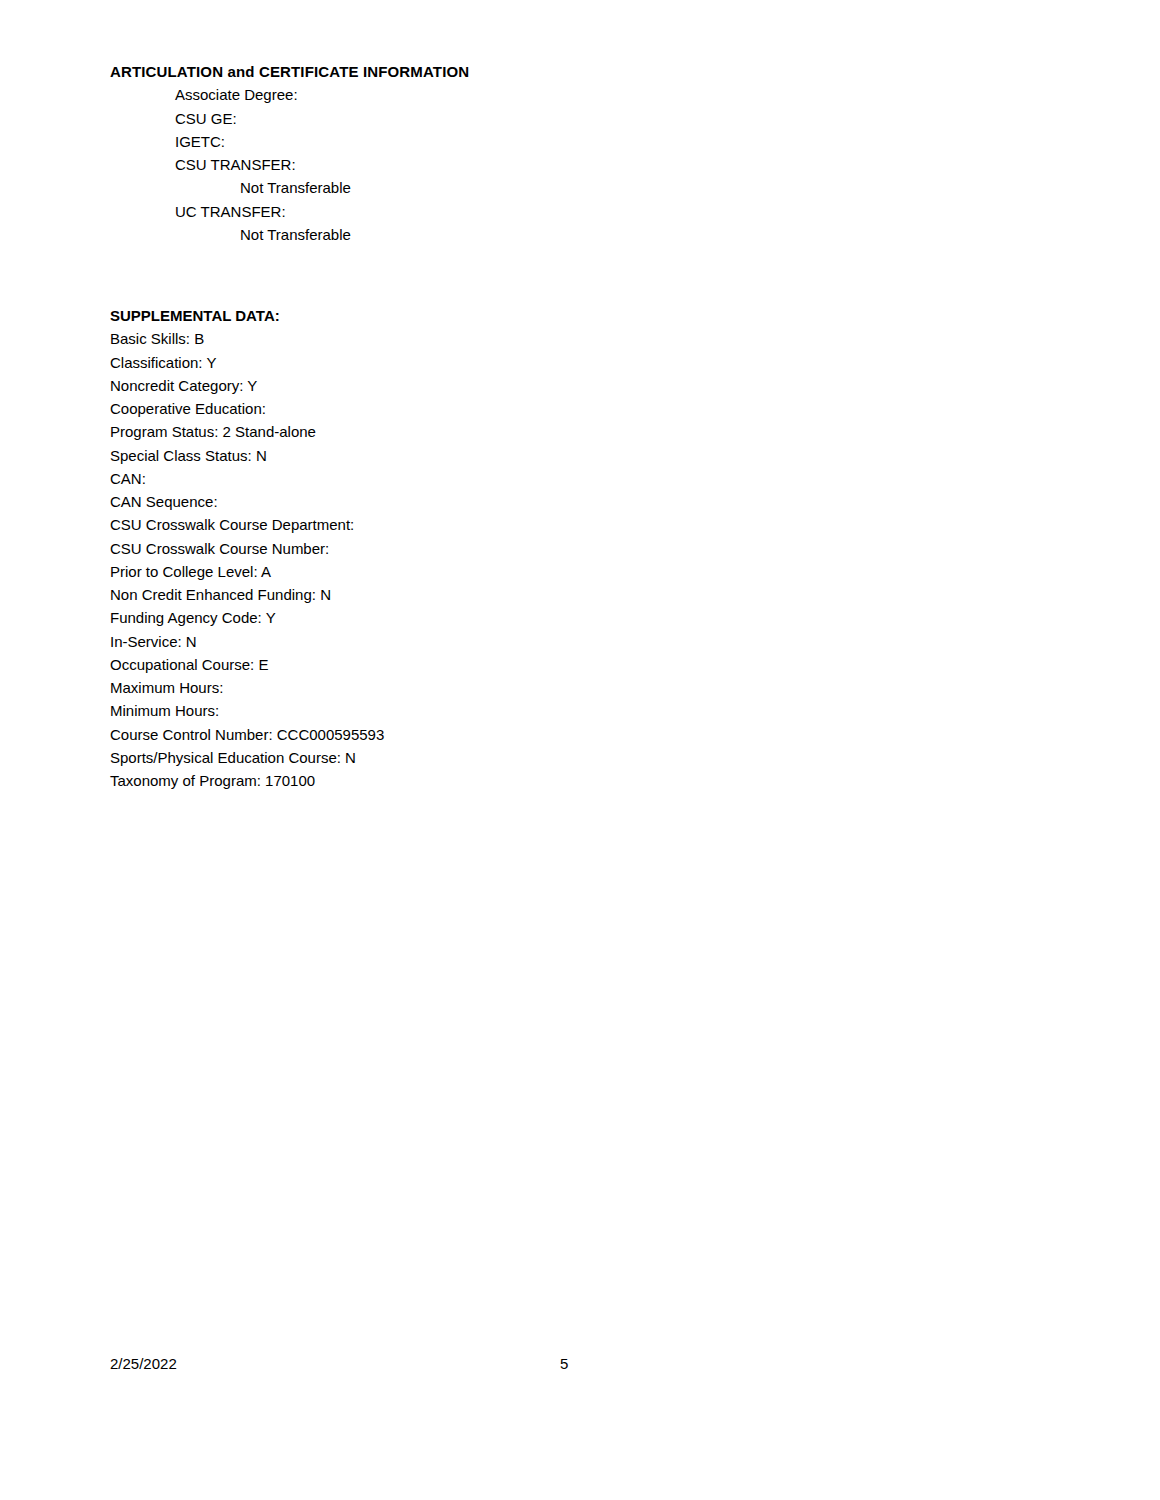ARTICULATION and CERTIFICATE INFORMATION
Associate Degree:
CSU GE:
IGETC:
CSU TRANSFER:
Not Transferable
UC TRANSFER:
Not Transferable
SUPPLEMENTAL DATA:
Basic Skills: B
Classification: Y
Noncredit Category: Y
Cooperative Education:
Program Status: 2 Stand-alone
Special Class Status: N
CAN:
CAN Sequence:
CSU Crosswalk Course Department:
CSU Crosswalk Course Number:
Prior to College Level: A
Non Credit Enhanced Funding: N
Funding Agency Code: Y
In-Service: N
Occupational Course: E
Maximum Hours:
Minimum Hours:
Course Control Number: CCC000595593
Sports/Physical Education Course: N
Taxonomy of Program: 170100
2/25/2022
5